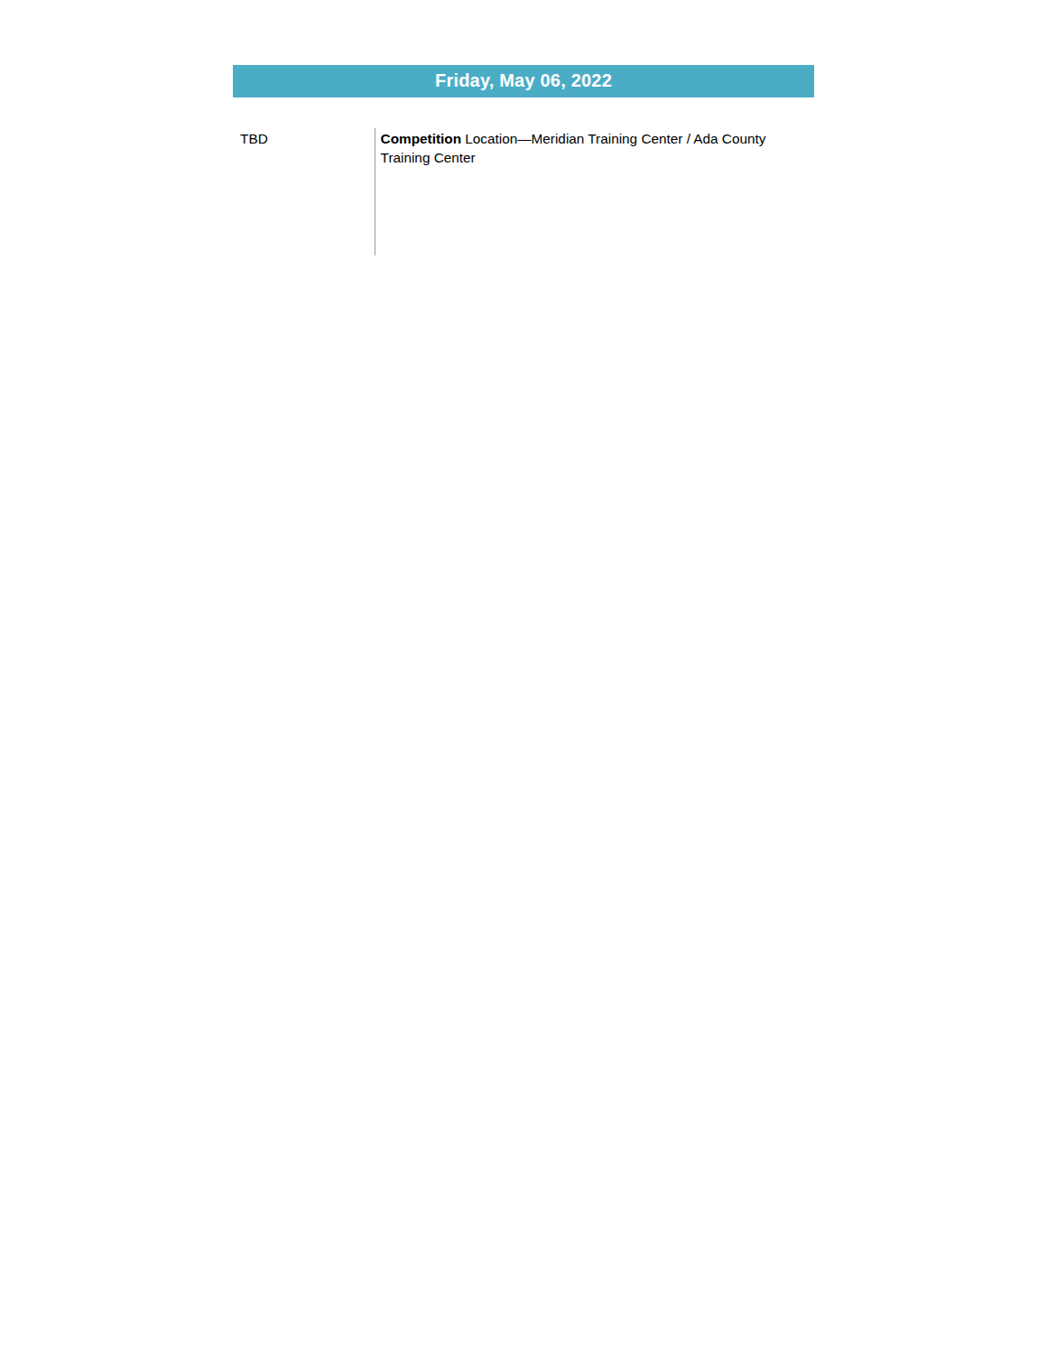Friday, May 06, 2022
| TBD | Competition Location—Meridian Training Center / Ada County Training Center |